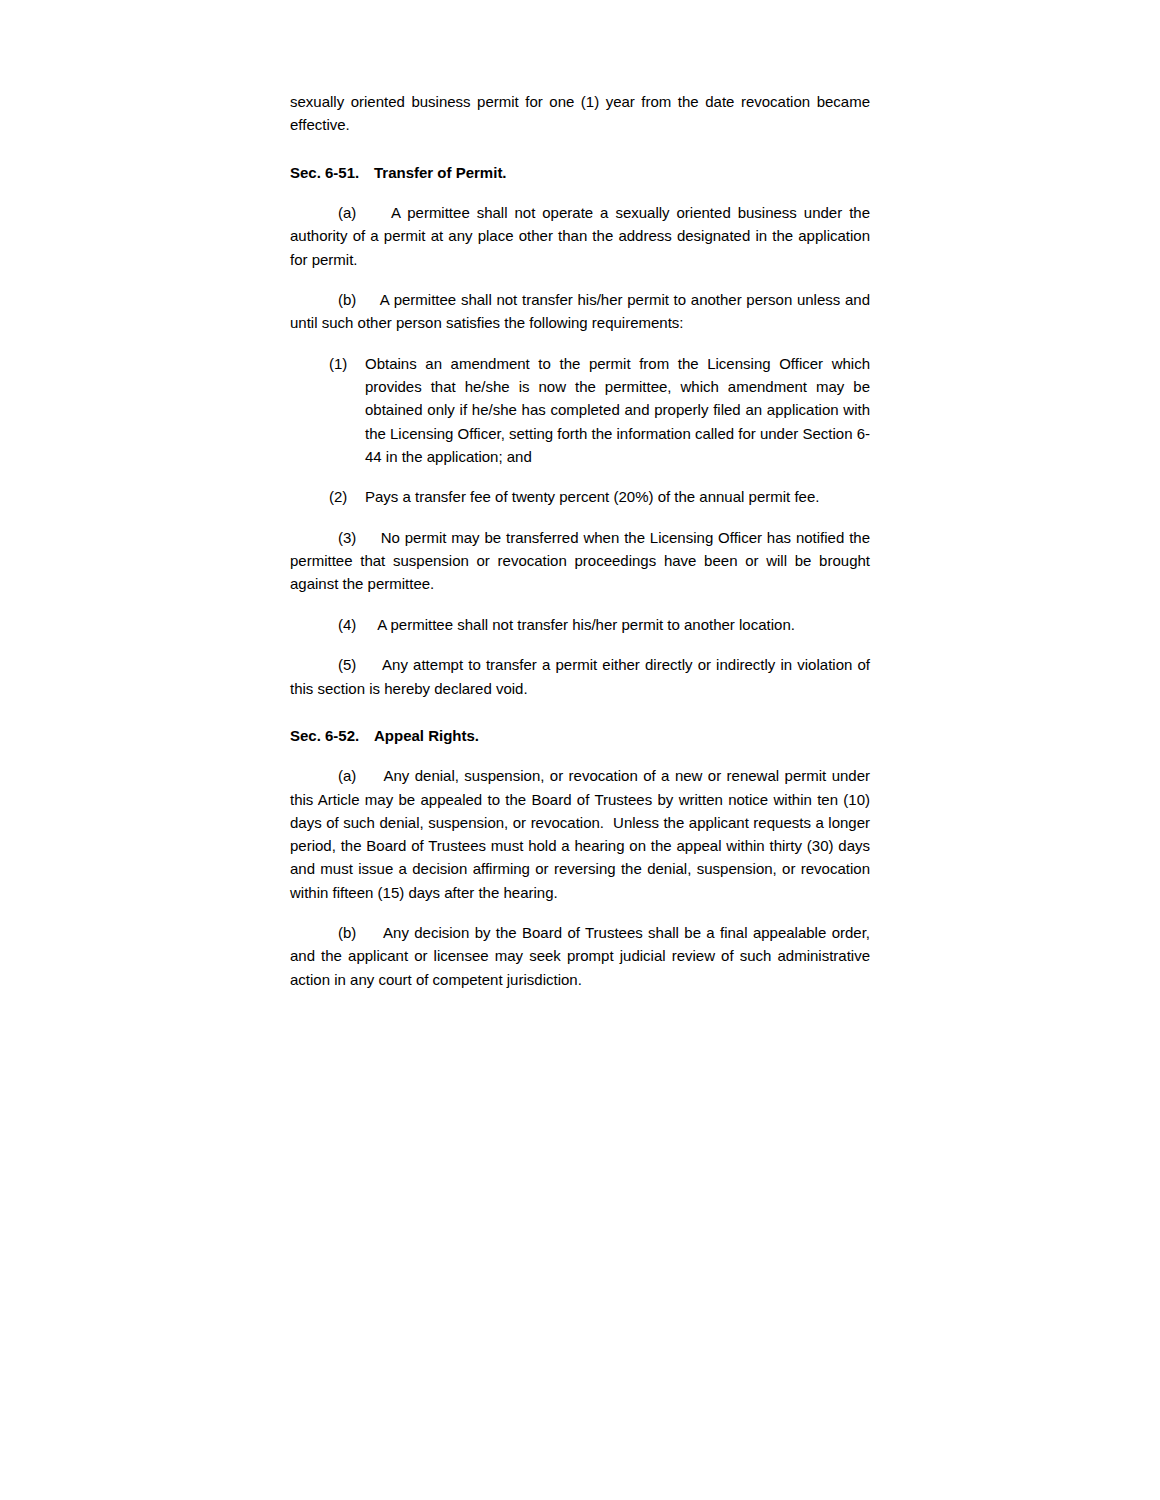sexually oriented business permit for one (1) year from the date revocation became effective.
Sec. 6-51. Transfer of Permit.
(a) A permittee shall not operate a sexually oriented business under the authority of a permit at any place other than the address designated in the application for permit.
(b) A permittee shall not transfer his/her permit to another person unless and until such other person satisfies the following requirements:
(1) Obtains an amendment to the permit from the Licensing Officer which provides that he/she is now the permittee, which amendment may be obtained only if he/she has completed and properly filed an application with the Licensing Officer, setting forth the information called for under Section 6-44 in the application; and
(2) Pays a transfer fee of twenty percent (20%) of the annual permit fee.
(3) No permit may be transferred when the Licensing Officer has notified the permittee that suspension or revocation proceedings have been or will be brought against the permittee.
(4) A permittee shall not transfer his/her permit to another location.
(5) Any attempt to transfer a permit either directly or indirectly in violation of this section is hereby declared void.
Sec. 6-52. Appeal Rights.
(a) Any denial, suspension, or revocation of a new or renewal permit under this Article may be appealed to the Board of Trustees by written notice within ten (10) days of such denial, suspension, or revocation. Unless the applicant requests a longer period, the Board of Trustees must hold a hearing on the appeal within thirty (30) days and must issue a decision affirming or reversing the denial, suspension, or revocation within fifteen (15) days after the hearing.
(b) Any decision by the Board of Trustees shall be a final appealable order, and the applicant or licensee may seek prompt judicial review of such administrative action in any court of competent jurisdiction.